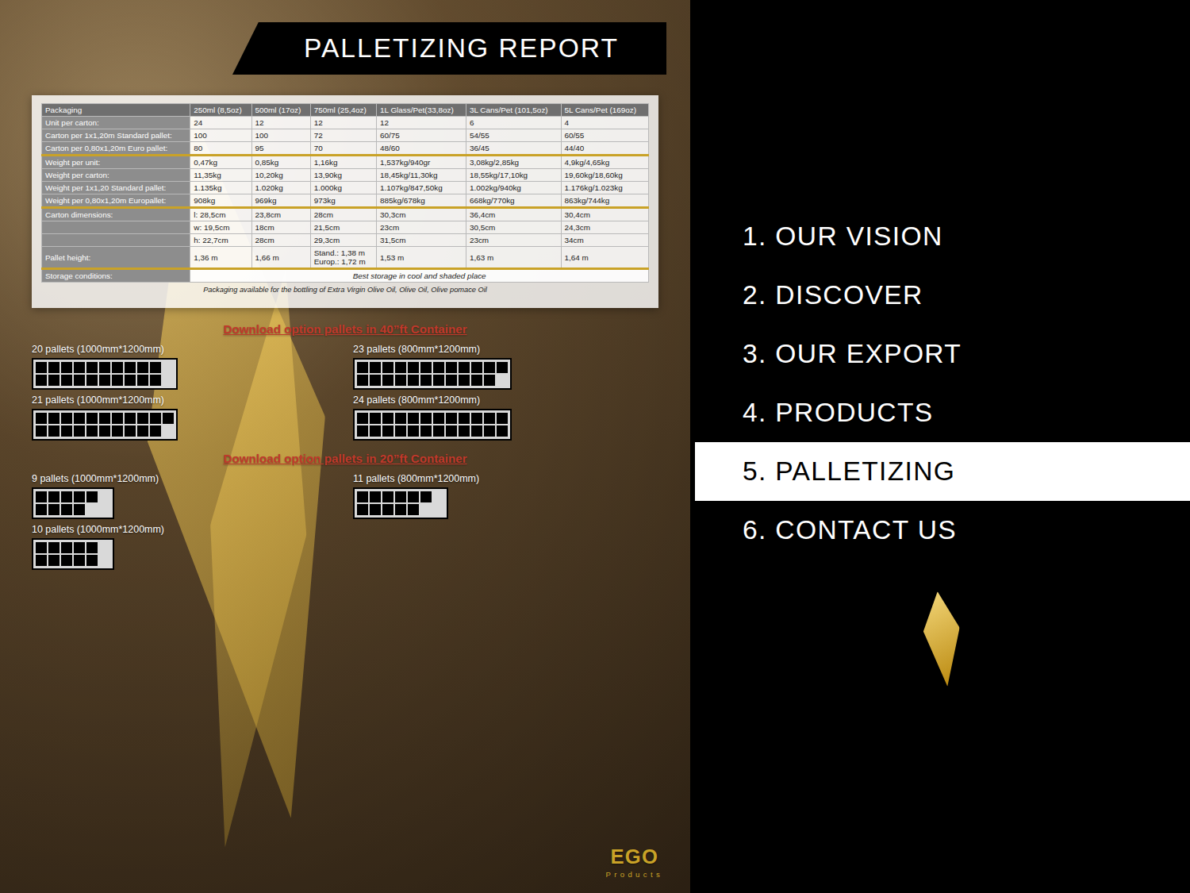PALLETIZING REPORT
| Packaging | 250ml (8,5oz) | 500ml (17oz) | 750ml (25,4oz) | 1L Glass/Pet(33,8oz) | 3L Cans/Pet (101,5oz) | 5L Cans/Pet (169oz) |
| --- | --- | --- | --- | --- | --- | --- |
| Unit per carton: | 24 | 12 | 12 | 12 | 6 | 4 |
| Carton per 1x1,20m Standard pallet: | 100 | 100 | 72 | 60/75 | 54/55 | 60/55 |
| Carton per 0,80x1,20m Euro pallet: | 80 | 95 | 70 | 48/60 | 36/45 | 44/40 |
| Weight per unit: | 0,47kg | 0,85kg | 1,16kg | 1,537kg/940gr | 3,08kg/2,85kg | 4,9kg/4,65kg |
| Weight per carton: | 11,35kg | 10,20kg | 13,90kg | 18,45kg/11,30kg | 18,55kg/17,10kg | 19,60kg/18,60kg |
| Weight per 1x1,20 Standard pallet: | 1.135kg | 1.020kg | 1.000kg | 1.107kg/847,50kg | 1.002kg/940kg | 1.176kg/1.023kg |
| Weight per 0,80x1,20m Europallet: | 908kg | 969kg | 973kg | 885kg/678kg | 668kg/770kg | 863kg/744kg |
| Carton dimensions: | l: 28,5cm | 23,8cm | 28cm | 30,3cm | 36,4cm | 30,4cm |
| | w: 19,5cm | 18cm | 21,5cm | 23cm | 30,5cm | 24,3cm |
| | h: 22,7cm | 28cm | 29,3cm | 31,5cm | 23cm | 34cm |
| Pallet height: | 1,36 m | 1,66 m | Stand.: 1,38 m Europ.: 1,72 m | 1,53 m | 1,63 m | 1,64 m |
| Storage conditions: | Best storage in cool and shaded place |
Packaging available for the bottling of Extra Virgin Olive Oil, Olive Oil, Olive pomace Oil
Download option pallets in 40”ft Container
20 pallets (1000mm*1200mm)
23 pallets (800mm*1200mm)
21 pallets (1000mm*1200mm)
24 pallets (800mm*1200mm)
Download option pallets in 20”ft Container
9 pallets (1000mm*1200mm)
11 pallets (800mm*1200mm)
10 pallets (1000mm*1200mm)
EGO
Products
1. OUR VISION
2. DISCOVER
3. OUR EXPORT
4. PRODUCTS
5. PALLETIZING
6. CONTACT US